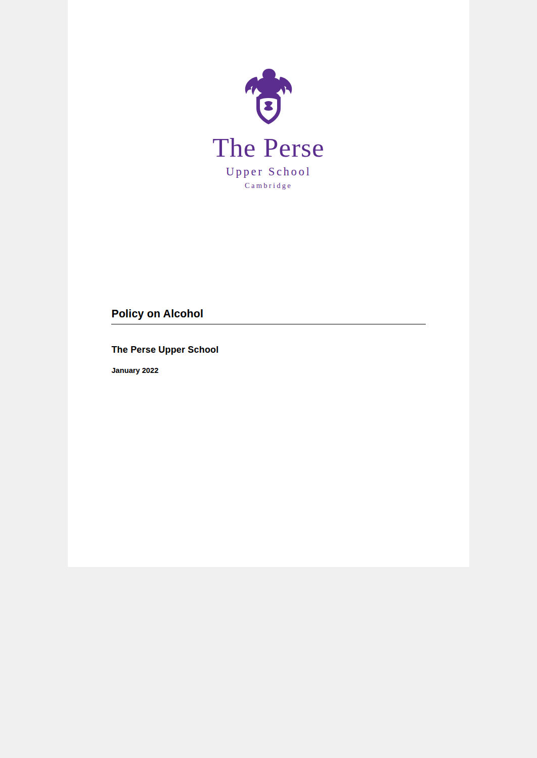The Perse
Upper School
Cambridge
Policy on Alcohol
The Perse Upper School
January 2022